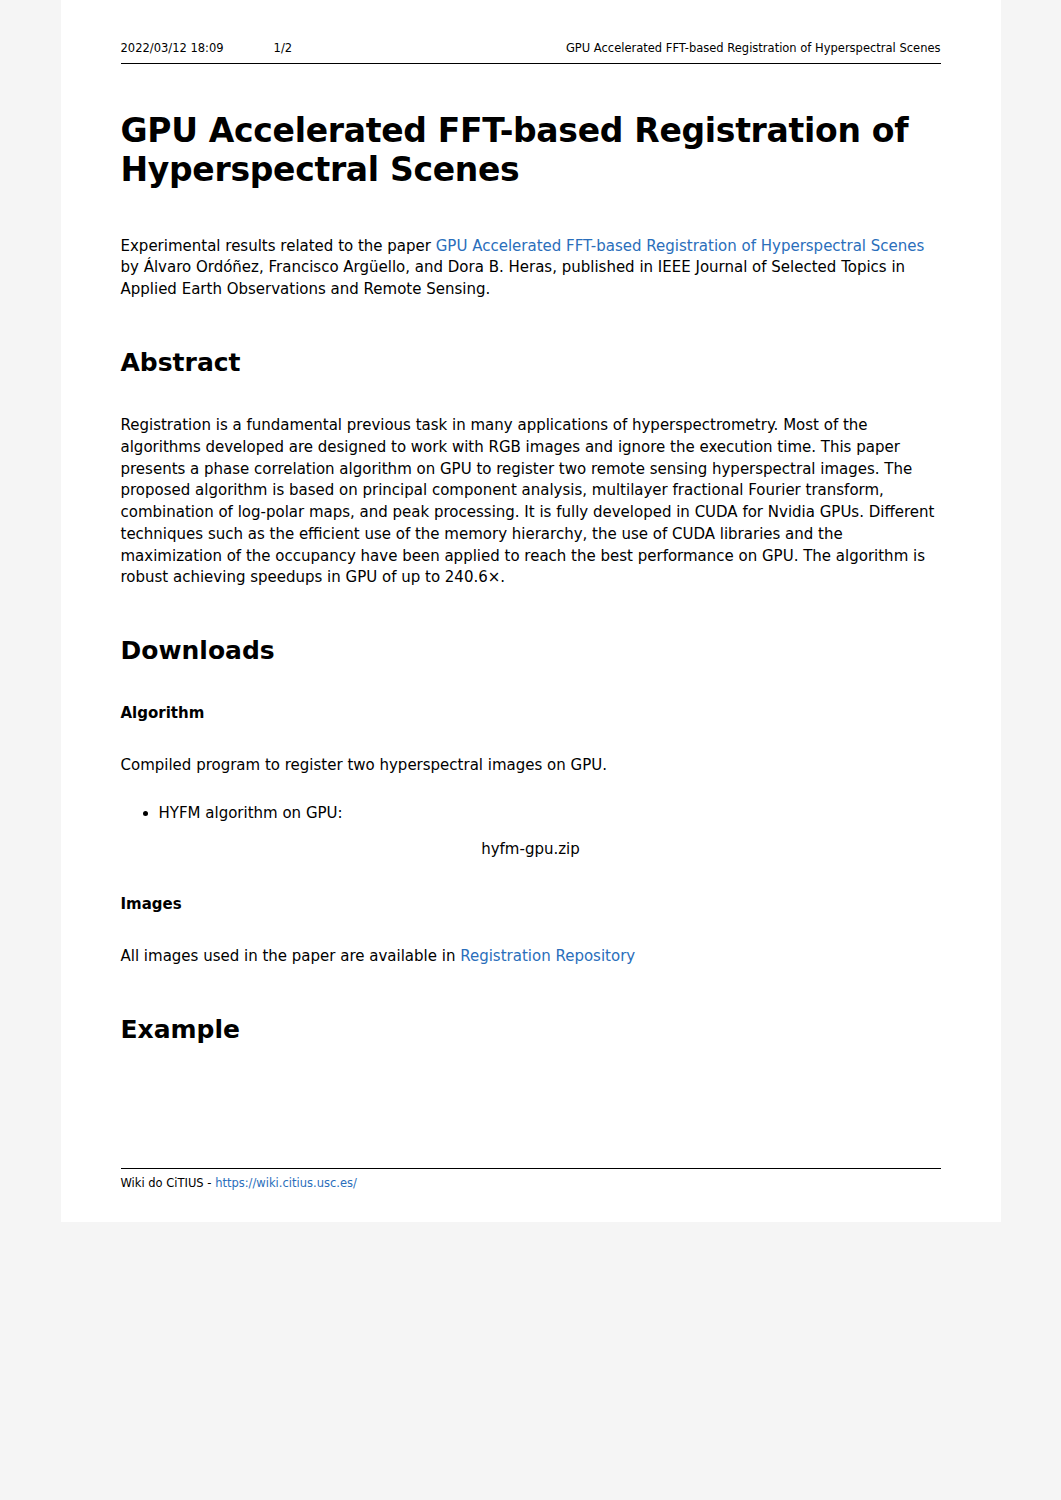2022/03/12 18:09 1/2 GPU Accelerated FFT-based Registration of Hyperspectral Scenes
GPU Accelerated FFT-based Registration of Hyperspectral Scenes
Experimental results related to the paper GPU Accelerated FFT-based Registration of Hyperspectral Scenes by Álvaro Ordóñez, Francisco Argüello, and Dora B. Heras, published in IEEE Journal of Selected Topics in Applied Earth Observations and Remote Sensing.
Abstract
Registration is a fundamental previous task in many applications of hyperspectrometry. Most of the algorithms developed are designed to work with RGB images and ignore the execution time. This paper presents a phase correlation algorithm on GPU to register two remote sensing hyperspectral images. The proposed algorithm is based on principal component analysis, multilayer fractional Fourier transform, combination of log-polar maps, and peak processing. It is fully developed in CUDA for Nvidia GPUs. Different techniques such as the efficient use of the memory hierarchy, the use of CUDA libraries and the maximization of the occupancy have been applied to reach the best performance on GPU. The algorithm is robust achieving speedups in GPU of up to 240.6×.
Downloads
Algorithm
Compiled program to register two hyperspectral images on GPU.
HYFM algorithm on GPU:
hyfm-gpu.zip
Images
All images used in the paper are available in Registration Repository
Example
Wiki do CiTIUS - https://wiki.citius.usc.es/